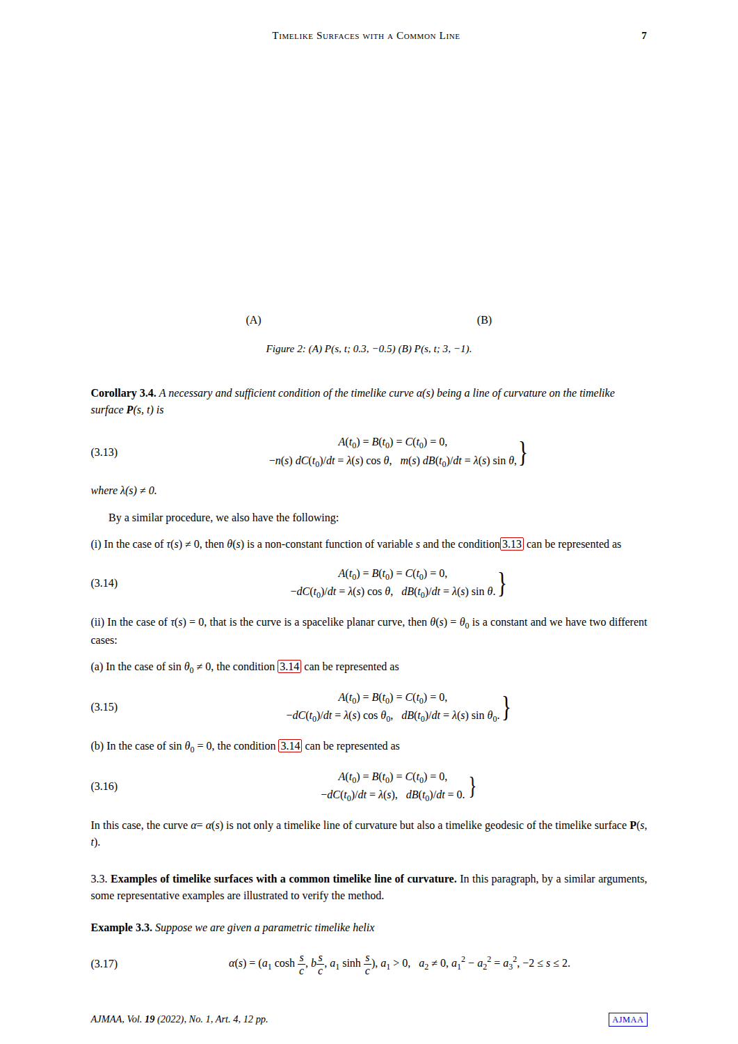Timelike Surfaces with a Common Line 7
(A)
(B)
Figure 2: (A) P(s, t; 0.3, −0.5) (B) P(s, t; 3, −1).
Corollary 3.4. A necessary and sufficient condition of the timelike curve α(s) being a line of curvature on the timelike surface P(s, t) is
(3.13) A(t0) = B(t0) = C(t0) = 0, −n(s) dC(t0)/dt = λ(s) cos θ, m(s) dB(t0)/dt = λ(s) sin θ, }
where λ(s) ≠ 0.
By a similar procedure, we also have the following:
(i) In the case of τ(s) ≠ 0, then θ(s) is a non-constant function of variable s and the condition3.13 can be represented as
(3.14) A(t0) = B(t0) = C(t0) = 0, −dC(t0)/dt = λ(s) cos θ, dB(t0)/dt = λ(s) sin θ. }
(ii) In the case of τ(s) = 0, that is the curve is a spacelike planar curve, then θ(s) = θ0 is a constant and we have two different cases:
(a) In the case of sin θ0 ≠ 0, the condition 3.14 can be represented as
(3.15) A(t0) = B(t0) = C(t0) = 0, −dC(t0)/dt = λ(s) cos θ0, dB(t0)/dt = λ(s) sin θ0. }
(b) In the case of sin θ0 = 0, the condition 3.14 can be represented as
(3.16) A(t0) = B(t0) = C(t0) = 0, −dC(t0)/dt = λ(s), dB(t0)/dt = 0. }
In this case, the curve α= α(s) is not only a timelike line of curvature but also a timelike geodesic of the timelike surface P(s, t).
3.3. Examples of timelike surfaces with a common timelike line of curvature. In this paragraph, by a similar arguments, some representative examples are illustrated to verify the method.
Example 3.3. Suppose we are given a parametric timelike helix
(3.17) α(s) = (a1 cosh sc, bsc, a1 sinh sc), a1 > 0, a2 ≠ 0, a12 − a22 = a32, −2 ≤ s ≤ 2.
AJMAA, Vol. 19 (2022), No. 1, Art. 4, 12 pp. AJMAA